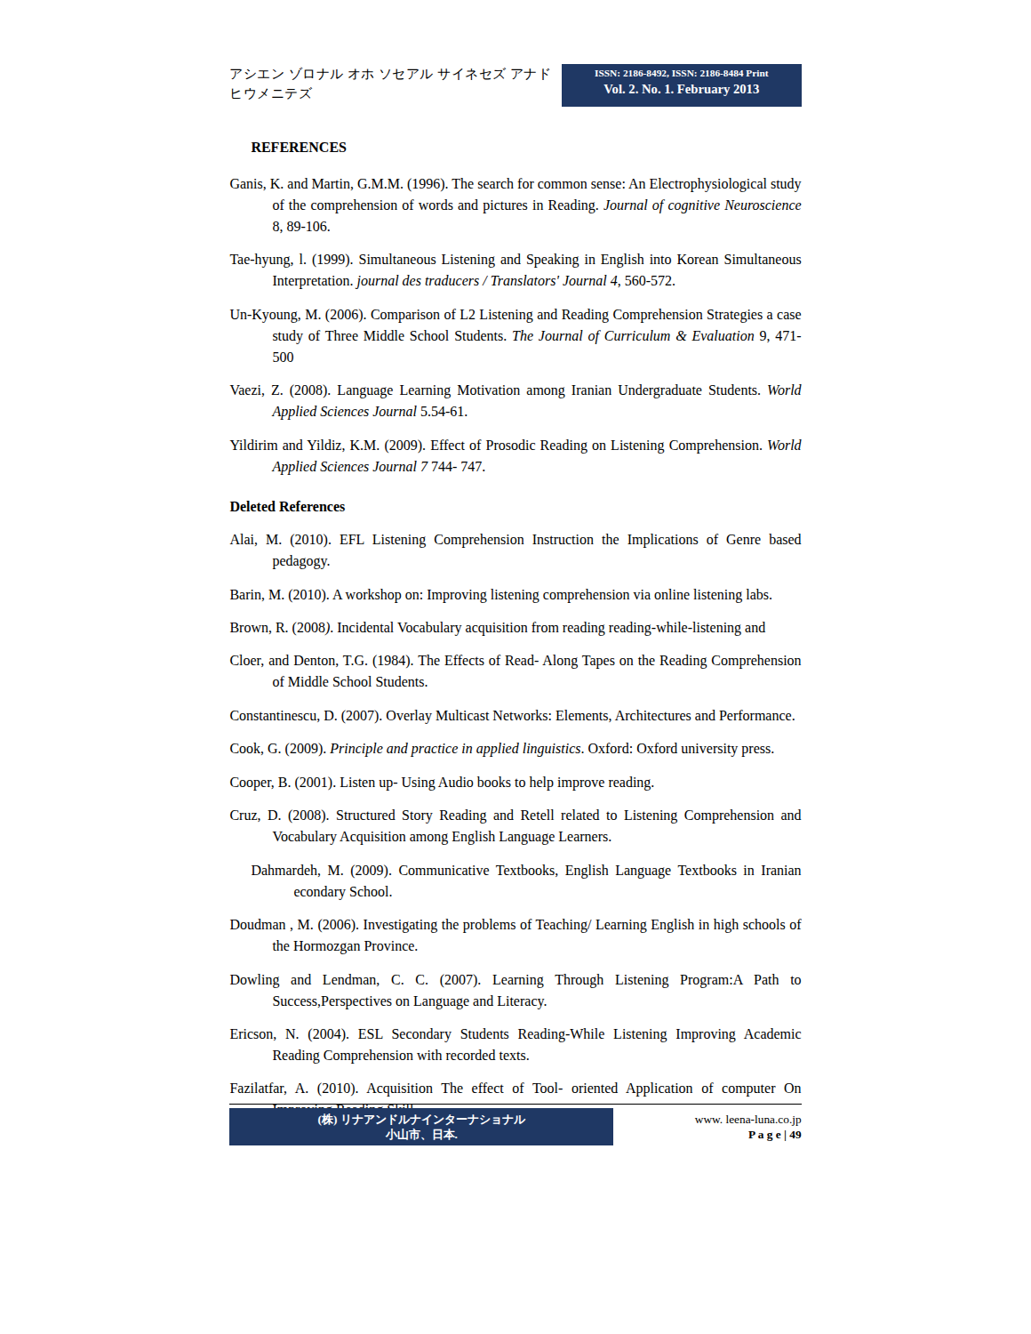アシエン ゾロナル オホ ソセアル サイネセズ アナド ヒウメニテズ
ISSN: 2186-8492, ISSN: 2186-8484 Print
Vol. 2. No. 1. February 2013
REFERENCES
Ganis, K. and Martin, G.M.M. (1996). The search for common sense: An Electrophysiological study of the comprehension of words and pictures in Reading. Journal of cognitive Neuroscience 8, 89-106.
Tae-hyung, l. (1999). Simultaneous Listening and Speaking in English into Korean Simultaneous Interpretation. journal des traducers / Translators' Journal 4, 560-572.
Un-Kyoung, M. (2006). Comparison of L2 Listening and Reading Comprehension Strategies a case study of Three Middle School Students. The Journal of Curriculum & Evaluation 9, 471-500
Vaezi, Z. (2008). Language Learning Motivation among Iranian Undergraduate Students. World Applied Sciences Journal 5.54-61.
Yildirim and Yildiz, K.M. (2009). Effect of Prosodic Reading on Listening Comprehension. World Applied Sciences Journal 7 744- 747.
Deleted References
Alai, M. (2010). EFL Listening Comprehension Instruction the Implications of Genre based pedagogy.
Barin, M. (2010). A workshop on: Improving listening comprehension via online listening labs.
Brown, R. (2008). Incidental Vocabulary acquisition from reading reading-while-listening and
Cloer, and Denton, T.G. (1984). The Effects of Read- Along Tapes on the Reading Comprehension of Middle School Students.
Constantinescu, D. (2007). Overlay Multicast Networks: Elements, Architectures and Performance.
Cook, G. (2009). Principle and practice in applied linguistics. Oxford: Oxford university press.
Cooper, B. (2001). Listen up- Using Audio books to help improve reading.
Cruz, D. (2008). Structured Story Reading and Retell related to Listening Comprehension and Vocabulary Acquisition among English Language Learners.
Dahmardeh, M. (2009). Communicative Textbooks, English Language Textbooks in Iranian econdary School.
Doudman , M. (2006). Investigating the problems of Teaching/ Learning English in high schools of the Hormozgan Province.
Dowling and Lendman, C. C. (2007). Learning Through Listening Program:A Path to Success,Perspectives on Language and Literacy.
Ericson, N. (2004). ESL Secondary Students Reading-While Listening Improving Academic Reading Comprehension with recorded texts.
Fazilatfar, A. (2010). Acquisition The effect of Tool- oriented Application of computer On Improving Reading Skill.
(株) リナアンドルナインターナショナル
小山市、日本.
www. leena-luna.co.jp
P a g e | 49